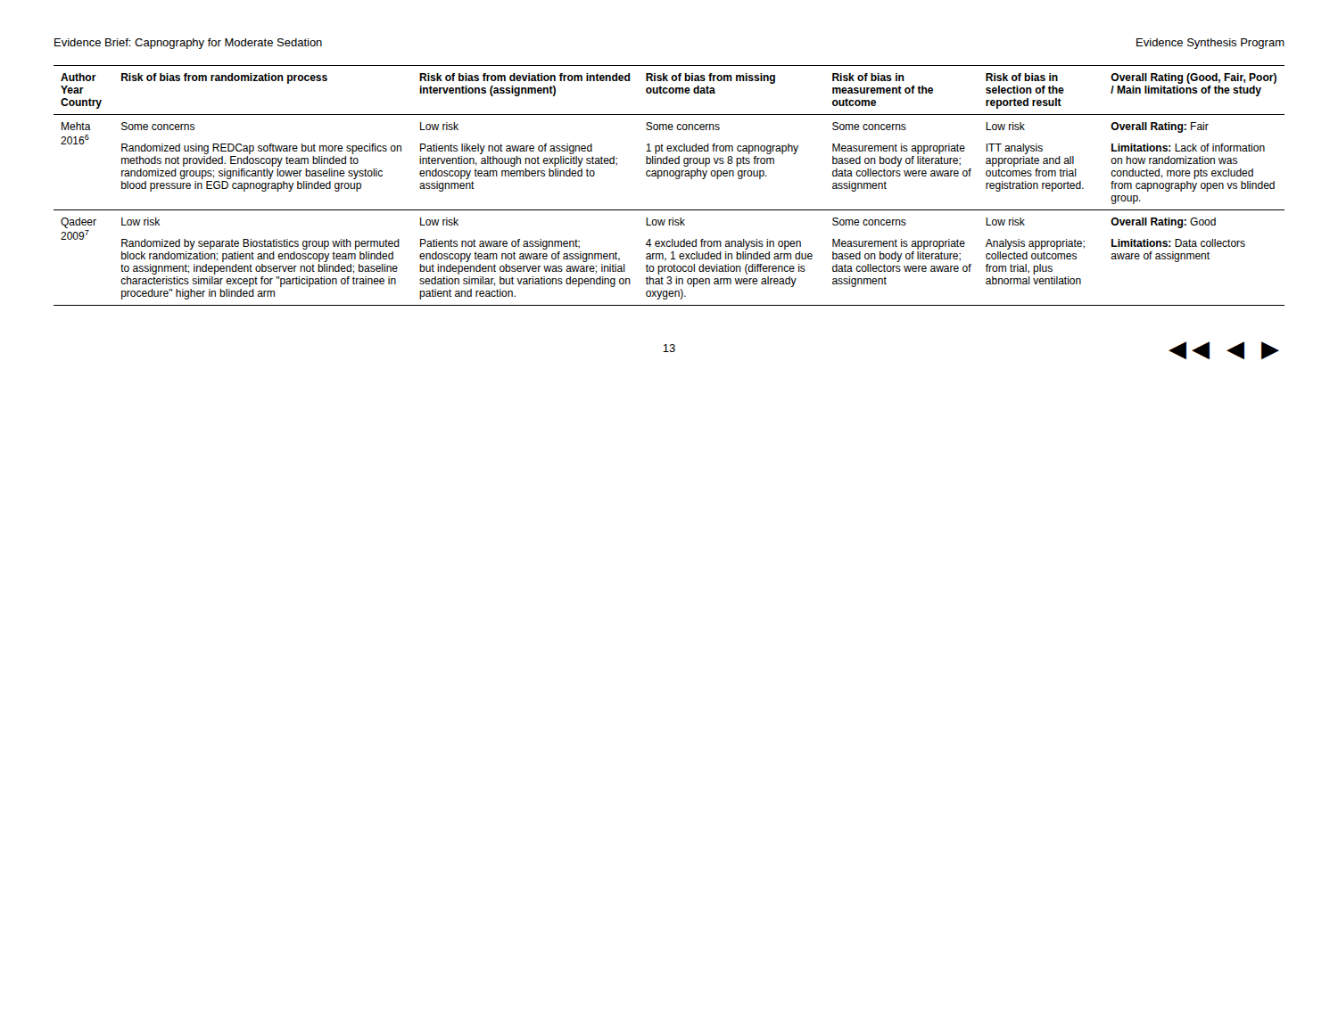Evidence Brief: Capnography for Moderate Sedation
Evidence Synthesis Program
| Author Year Country | Risk of bias from randomization process | Risk of bias from deviation from intended interventions (assignment) | Risk of bias from missing outcome data | Risk of bias in measurement of the outcome | Risk of bias in selection of the reported result | Overall Rating (Good, Fair, Poor) / Main limitations of the study |
| --- | --- | --- | --- | --- | --- | --- |
| Mehta 2016 6 | Some concerns Randomized using REDCap software but more specifics on methods not provided. Endoscopy team blinded to randomized groups; significantly lower baseline systolic blood pressure in EGD capnography blinded group | Low risk Patients likely not aware of assigned intervention, although not explicitly stated; endoscopy team members blinded to assignment | Some concerns 1 pt excluded from capnography blinded group vs 8 pts from capnography open group. | Some concerns Measurement is appropriate based on body of literature; data collectors were aware of assignment | Low risk ITT analysis appropriate and all outcomes from trial registration reported. | Overall Rating: Fair Limitations: Lack of information on how randomization was conducted, more pts excluded from capnography open vs blinded group. |
| Qadeer 2009 7 | Low risk Randomized by separate Biostatistics group with permuted block randomization; patient and endoscopy team blinded to assignment; independent observer not blinded; baseline characteristics similar except for "participation of trainee in procedure" higher in blinded arm | Low risk Patients not aware of assignment; endoscopy team not aware of assignment, but independent observer was aware; initial sedation similar, but variations depending on patient and reaction. | Low risk 4 excluded from analysis in open arm, 1 excluded in blinded arm due to protocol deviation (difference is that 3 in open arm were already oxygen). | Some concerns Measurement is appropriate based on body of literature; data collectors were aware of assignment | Low risk Analysis appropriate; collected outcomes from trial, plus abnormal ventilation | Overall Rating: Good Limitations: Data collectors aware of assignment |
13 ◀◀ ◀ ▶